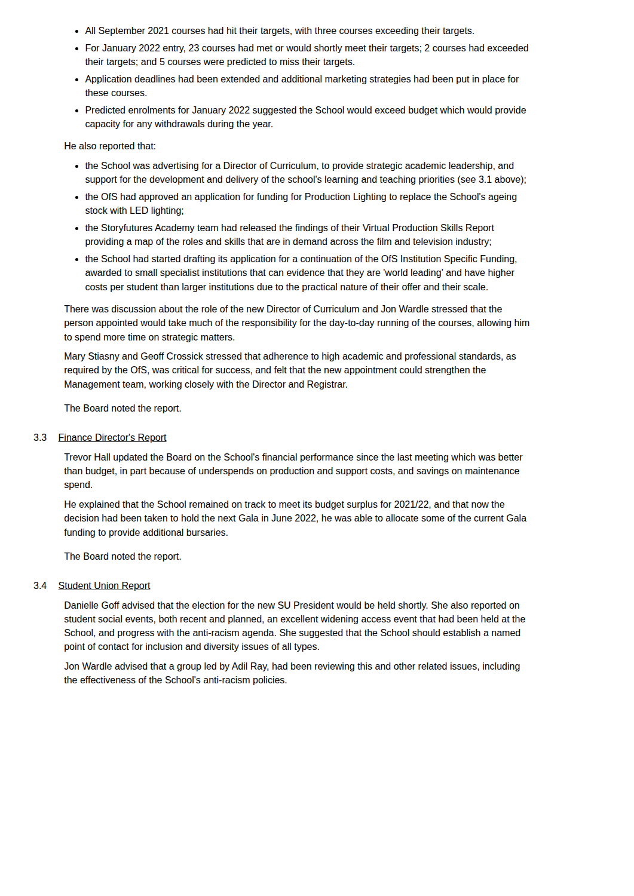All September 2021 courses had hit their targets, with three courses exceeding their targets.
For January 2022 entry, 23 courses had met or would shortly meet their targets; 2 courses had exceeded their targets; and 5 courses were predicted to miss their targets.
Application deadlines had been extended and additional marketing strategies had been put in place for these courses.
Predicted enrolments for January 2022 suggested the School would exceed budget which would provide capacity for any withdrawals during the year.
He also reported that:
the School was advertising for a Director of Curriculum, to provide strategic academic leadership, and support for the development and delivery of the school's learning and teaching priorities (see 3.1 above);
the OfS had approved an application for funding for Production Lighting to replace the School's ageing stock with LED lighting;
the Storyfutures Academy team had released the findings of their Virtual Production Skills Report providing a map of the roles and skills that are in demand across the film and television industry;
the School had started drafting its application for a continuation of the OfS Institution Specific Funding, awarded to small specialist institutions that can evidence that they are 'world leading' and have higher costs per student than larger institutions due to the practical nature of their offer and their scale.
There was discussion about the role of the new Director of Curriculum and Jon Wardle stressed that the person appointed would take much of the responsibility for the day-to-day running of the courses, allowing him to spend more time on strategic matters.
Mary Stiasny and Geoff Crossick stressed that adherence to high academic and professional standards, as required by the OfS, was critical for success, and felt that the new appointment could strengthen the Management team, working closely with the Director and Registrar.
The Board noted the report.
3.3 Finance Director's Report
Trevor Hall updated the Board on the School's financial performance since the last meeting which was better than budget, in part because of underspends on production and support costs, and savings on maintenance spend.
He explained that the School remained on track to meet its budget surplus for 2021/22, and that now the decision had been taken to hold the next Gala in June 2022, he was able to allocate some of the current Gala funding to provide additional bursaries.
The Board noted the report.
3.4 Student Union Report
Danielle Goff advised that the election for the new SU President would be held shortly. She also reported on student social events, both recent and planned, an excellent widening access event that had been held at the School, and progress with the anti-racism agenda. She suggested that the School should establish a named point of contact for inclusion and diversity issues of all types.
Jon Wardle advised that a group led by Adil Ray, had been reviewing this and other related issues, including the effectiveness of the School's anti-racism policies.